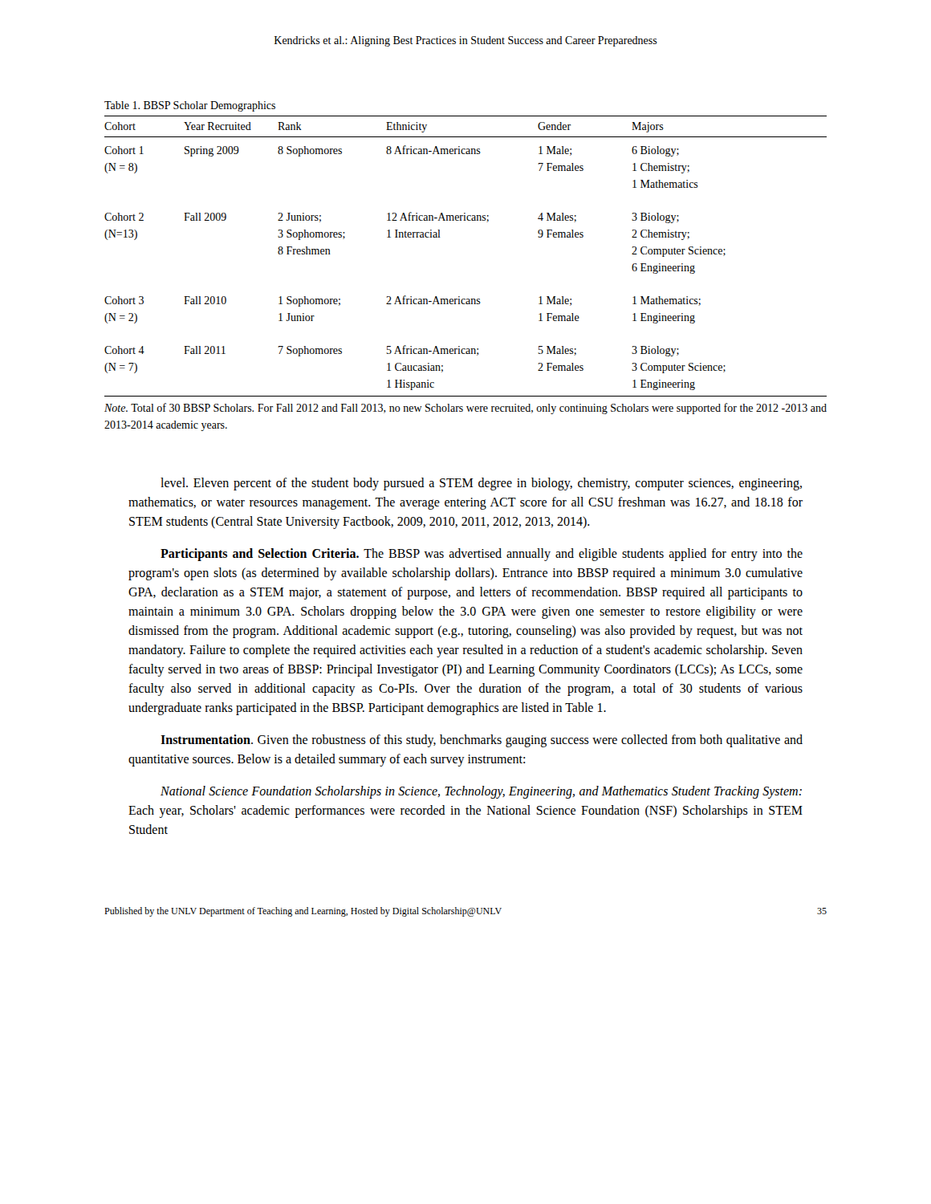Kendricks et al.: Aligning Best Practices in Student Success and Career Preparedness
Table 1. BBSP Scholar Demographics
| Cohort | Year Recruited | Rank | Ethnicity | Gender | Majors |
| --- | --- | --- | --- | --- | --- |
| Cohort 1 (N = 8) | Spring 2009 | 8 Sophomores | 8 African-Americans | 1 Male; 7 Females | 6 Biology; 1 Chemistry; 1 Mathematics |
| Cohort 2 (N=13) | Fall 2009 | 2 Juniors; 3 Sophomores; 8 Freshmen | 12 African-Americans; 1 Interracial | 4 Males; 9 Females | 3 Biology; 2 Chemistry; 2 Computer Science; 6 Engineering |
| Cohort 3 (N = 2) | Fall 2010 | 1 Sophomore; 1 Junior | 2 African-Americans | 1 Male; 1 Female | 1 Mathematics; 1 Engineering |
| Cohort 4 (N = 7) | Fall 2011 | 7 Sophomores | 5 African-American; 1 Caucasian; 1 Hispanic | 5 Males; 2 Females | 3 Biology; 3 Computer Science; 1 Engineering |
Note. Total of 30 BBSP Scholars. For Fall 2012 and Fall 2013, no new Scholars were recruited, only continuing Scholars were supported for the 2012 -2013 and 2013-2014 academic years.
level. Eleven percent of the student body pursued a STEM degree in biology, chemistry, computer sciences, engineering, mathematics, or water resources management. The average entering ACT score for all CSU freshman was 16.27, and 18.18 for STEM students (Central State University Factbook, 2009, 2010, 2011, 2012, 2013, 2014).
Participants and Selection Criteria. The BBSP was advertised annually and eligible students applied for entry into the program's open slots (as determined by available scholarship dollars). Entrance into BBSP required a minimum 3.0 cumulative GPA, declaration as a STEM major, a statement of purpose, and letters of recommendation. BBSP required all participants to maintain a minimum 3.0 GPA. Scholars dropping below the 3.0 GPA were given one semester to restore eligibility or were dismissed from the program. Additional academic support (e.g., tutoring, counseling) was also provided by request, but was not mandatory. Failure to complete the required activities each year resulted in a reduction of a student's academic scholarship. Seven faculty served in two areas of BBSP: Principal Investigator (PI) and Learning Community Coordinators (LCCs); As LCCs, some faculty also served in additional capacity as Co-PIs. Over the duration of the program, a total of 30 students of various undergraduate ranks participated in the BBSP. Participant demographics are listed in Table 1.
Instrumentation. Given the robustness of this study, benchmarks gauging success were collected from both qualitative and quantitative sources. Below is a detailed summary of each survey instrument:
National Science Foundation Scholarships in Science, Technology, Engineering, and Mathematics Student Tracking System: Each year, Scholars' academic performances were recorded in the National Science Foundation (NSF) Scholarships in STEM Student
Published by the UNLV Department of Teaching and Learning, Hosted by Digital Scholarship@UNLV
35